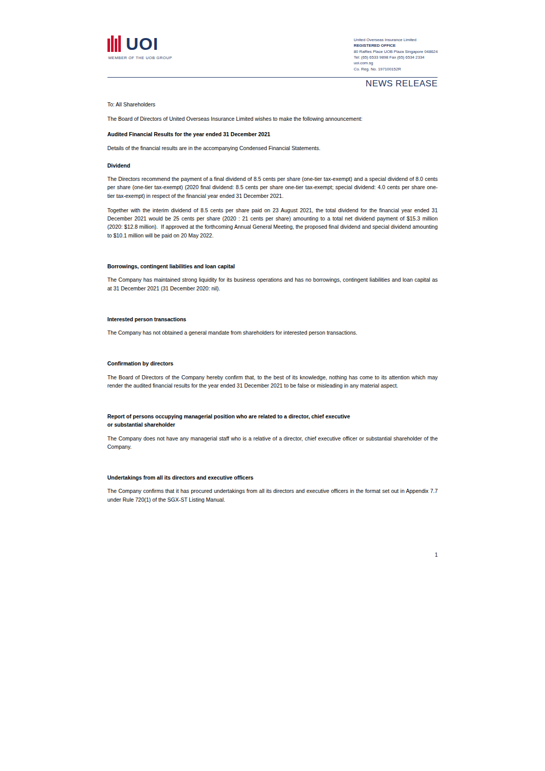UOI
MEMBER OF THE UOB GROUP
United Overseas Insurance Limited
REGISTERED OFFICE
80 Raffles Place UOB Plaza Singapore 048624
Tel: (65) 6533 9898 Fax (65) 6534 2334
uoi.com.sg
Co. Reg. No. 197100152R
NEWS RELEASE
To: All Shareholders
The Board of Directors of United Overseas Insurance Limited wishes to make the following announcement:
Audited Financial Results for the year ended 31 December 2021
Details of the financial results are in the accompanying Condensed Financial Statements.
Dividend
The Directors recommend the payment of a final dividend of 8.5 cents per share (one-tier tax-exempt) and a special dividend of 8.0 cents per share (one-tier tax-exempt) (2020 final dividend: 8.5 cents per share one-tier tax-exempt; special dividend: 4.0 cents per share one-tier tax-exempt) in respect of the financial year ended 31 December 2021.
Together with the interim dividend of 8.5 cents per share paid on 23 August 2021, the total dividend for the financial year ended 31 December 2021 would be 25 cents per share (2020 : 21 cents per share) amounting to a total net dividend payment of $15.3 million (2020: $12.8 million). If approved at the forthcoming Annual General Meeting, the proposed final dividend and special dividend amounting to $10.1 million will be paid on 20 May 2022.
Borrowings, contingent liabilities and loan capital
The Company has maintained strong liquidity for its business operations and has no borrowings, contingent liabilities and loan capital as at 31 December 2021 (31 December 2020: nil).
Interested person transactions
The Company has not obtained a general mandate from shareholders for interested person transactions.
Confirmation by directors
The Board of Directors of the Company hereby confirm that, to the best of its knowledge, nothing has come to its attention which may render the audited financial results for the year ended 31 December 2021 to be false or misleading in any material aspect.
Report of persons occupying managerial position who are related to a director, chief executive
or substantial shareholder
The Company does not have any managerial staff who is a relative of a director, chief executive officer or substantial shareholder of the Company.
Undertakings from all its directors and executive officers
The Company confirms that it has procured undertakings from all its directors and executive officers in the format set out in Appendix 7.7 under Rule 720(1) of the SGX-ST Listing Manual.
1